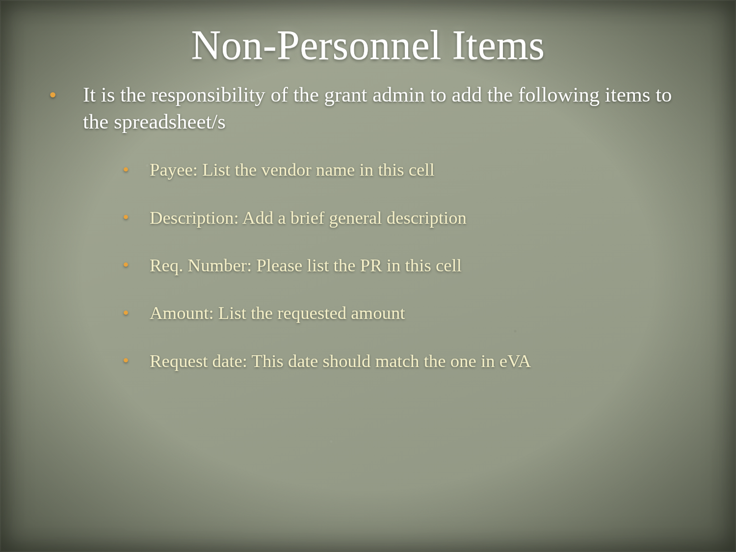Non-Personnel Items
It is the responsibility of the grant admin to add the following items to the spreadsheet/s
Payee: List the vendor name in this cell
Description: Add a brief general description
Req. Number: Please list the PR in this cell
Amount: List the requested amount
Request date: This date should match the one in eVA